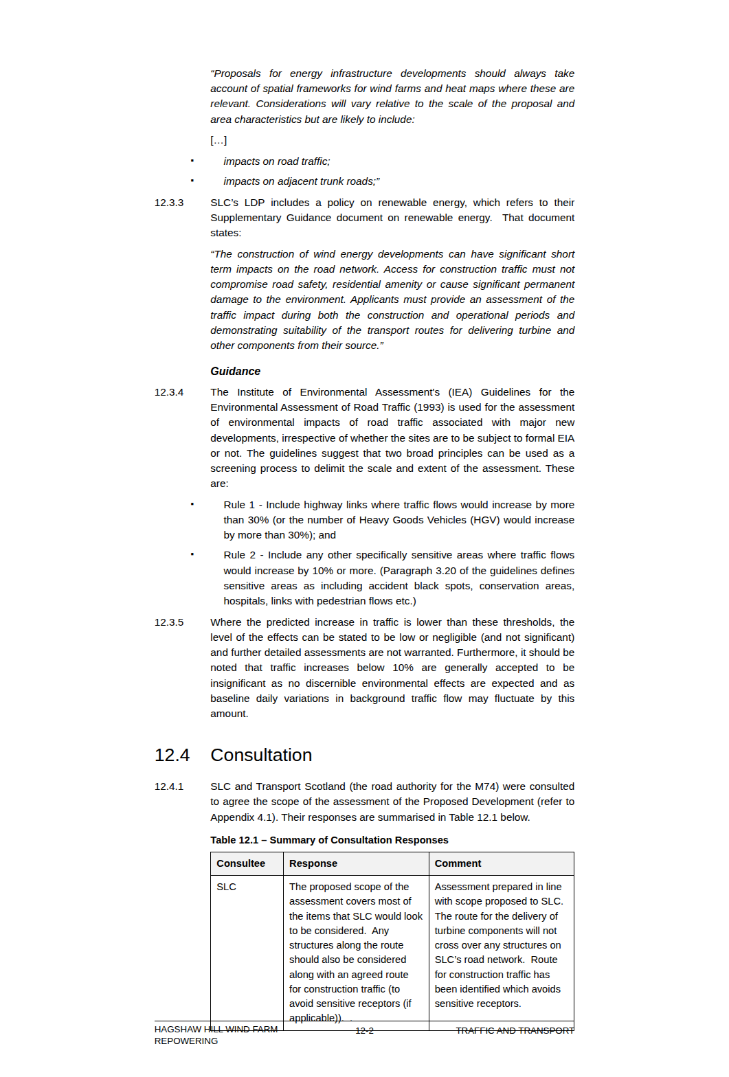“Proposals for energy infrastructure developments should always take account of spatial frameworks for wind farms and heat maps where these are relevant. Considerations will vary relative to the scale of the proposal and area characteristics but are likely to include:
[…]
impacts on road traffic;
impacts on adjacent trunk roads;”
12.3.3
SLC’s LDP includes a policy on renewable energy, which refers to their Supplementary Guidance document on renewable energy. That document states:
“The construction of wind energy developments can have significant short term impacts on the road network. Access for construction traffic must not compromise road safety, residential amenity or cause significant permanent damage to the environment. Applicants must provide an assessment of the traffic impact during both the construction and operational periods and demonstrating suitability of the transport routes for delivering turbine and other components from their source.”
Guidance
12.3.4
The Institute of Environmental Assessment's (IEA) Guidelines for the Environmental Assessment of Road Traffic (1993) is used for the assessment of environmental impacts of road traffic associated with major new developments, irrespective of whether the sites are to be subject to formal EIA or not. The guidelines suggest that two broad principles can be used as a screening process to delimit the scale and extent of the assessment. These are:
Rule 1 - Include highway links where traffic flows would increase by more than 30% (or the number of Heavy Goods Vehicles (HGV) would increase by more than 30%); and
Rule 2 - Include any other specifically sensitive areas where traffic flows would increase by 10% or more. (Paragraph 3.20 of the guidelines defines sensitive areas as including accident black spots, conservation areas, hospitals, links with pedestrian flows etc.)
12.3.5
Where the predicted increase in traffic is lower than these thresholds, the level of the effects can be stated to be low or negligible (and not significant) and further detailed assessments are not warranted. Furthermore, it should be noted that traffic increases below 10% are generally accepted to be insignificant as no discernible environmental effects are expected and as baseline daily variations in background traffic flow may fluctuate by this amount.
12.4 Consultation
12.4.1
SLC and Transport Scotland (the road authority for the M74) were consulted to agree the scope of the assessment of the Proposed Development (refer to Appendix 4.1). Their responses are summarised in Table 12.1 below.
Table 12.1 – Summary of Consultation Responses
| Consultee | Response | Comment |
| --- | --- | --- |
| SLC | The proposed scope of the assessment covers most of the items that SLC would look to be considered. Any structures along the route should also be considered along with an agreed route for construction traffic (to avoid sensitive receptors (if applicable)). . | Assessment prepared in line with scope proposed to SLC. The route for the delivery of turbine components will not cross over any structures on SLC’s road network. Route for construction traffic has been identified which avoids sensitive receptors. |
HAGSHAW HILL WIND FARM
REPOWERING
12-2
TRAFFIC AND TRANSPORT